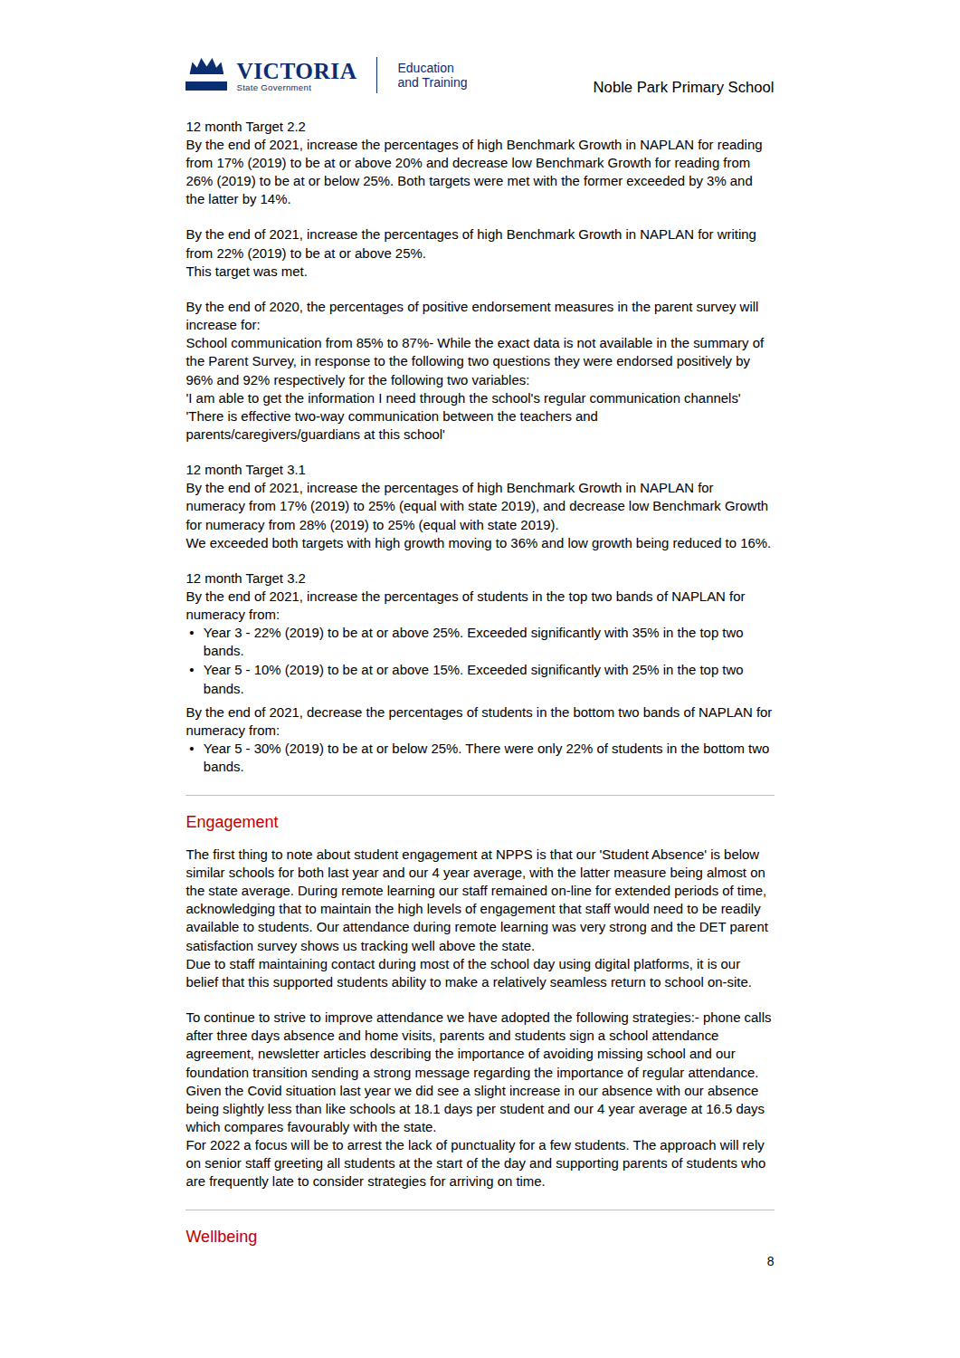VICTORIA
State Government
Education
and Training
Noble Park Primary School
12 month Target 2.2
By the end of 2021, increase the percentages of high Benchmark Growth in NAPLAN for reading from 17% (2019) to be at or above 20% and decrease low Benchmark Growth for reading from 26% (2019) to be at or below 25%. Both targets were met with the former exceeded by 3% and the latter by 14%.
By the end of 2021, increase the percentages of high Benchmark Growth in NAPLAN for writing from 22% (2019) to be at or above 25%.
This target was met.
By the end of 2020, the percentages of positive endorsement measures in the parent survey will increase for:
School communication from 85% to 87%- While the exact data is not available in the summary of the Parent Survey, in response to the following two questions they were endorsed positively by 96% and 92% respectively for the following two variables:
'I am able to get the information I need through the school's regular communication channels'
'There is effective two-way communication between the teachers and parents/caregivers/guardians at this school'
12 month Target 3.1
By the end of 2021, increase the percentages of high Benchmark Growth in NAPLAN for numeracy from 17% (2019) to 25% (equal with state 2019), and decrease low Benchmark Growth for numeracy from 28% (2019) to 25% (equal with state 2019).
We exceeded both targets with high growth moving to 36% and low growth being reduced to 16%.
12 month Target 3.2
By the end of 2021, increase the percentages of students in the top two bands of NAPLAN for numeracy from:
Year 3 - 22% (2019) to be at or above 25%. Exceeded significantly with 35% in the top two bands.
Year 5 - 10% (2019) to be at or above 15%. Exceeded significantly with 25% in the top two bands.
By the end of 2021, decrease the percentages of students in the bottom two bands of NAPLAN for numeracy from:
Year 5 - 30% (2019) to be at or below 25%. There were only 22% of students in the bottom two bands.
Engagement
The first thing to note about student engagement at NPPS is that our 'Student Absence' is below similar schools for both last year and our 4 year average, with the latter measure being almost on the state average. During remote learning our staff remained on-line for extended periods of time, acknowledging that to maintain the high levels of engagement that staff would need to be readily available to students. Our attendance during remote learning was very strong and the DET parent satisfaction survey shows us tracking well above the state.
Due to staff maintaining contact during most of the school day using digital platforms, it is our belief that this supported students ability to make a relatively seamless return to school on-site.
To continue to strive to improve attendance we have adopted the following strategies:- phone calls after three days absence and home visits, parents and students sign a school attendance agreement, newsletter articles describing the importance of avoiding missing school and our foundation transition sending a strong message regarding the importance of regular attendance.
Given the Covid situation last year we did see a slight increase in our absence with our absence being slightly less than like schools at 18.1 days per student and our 4 year average at 16.5 days which compares favourably with the state.
For 2022 a focus will be to arrest the lack of punctuality for a few students. The approach will rely on senior staff greeting all students at the start of the day and supporting parents of students who are frequently late to consider strategies for arriving on time.
Wellbeing
8